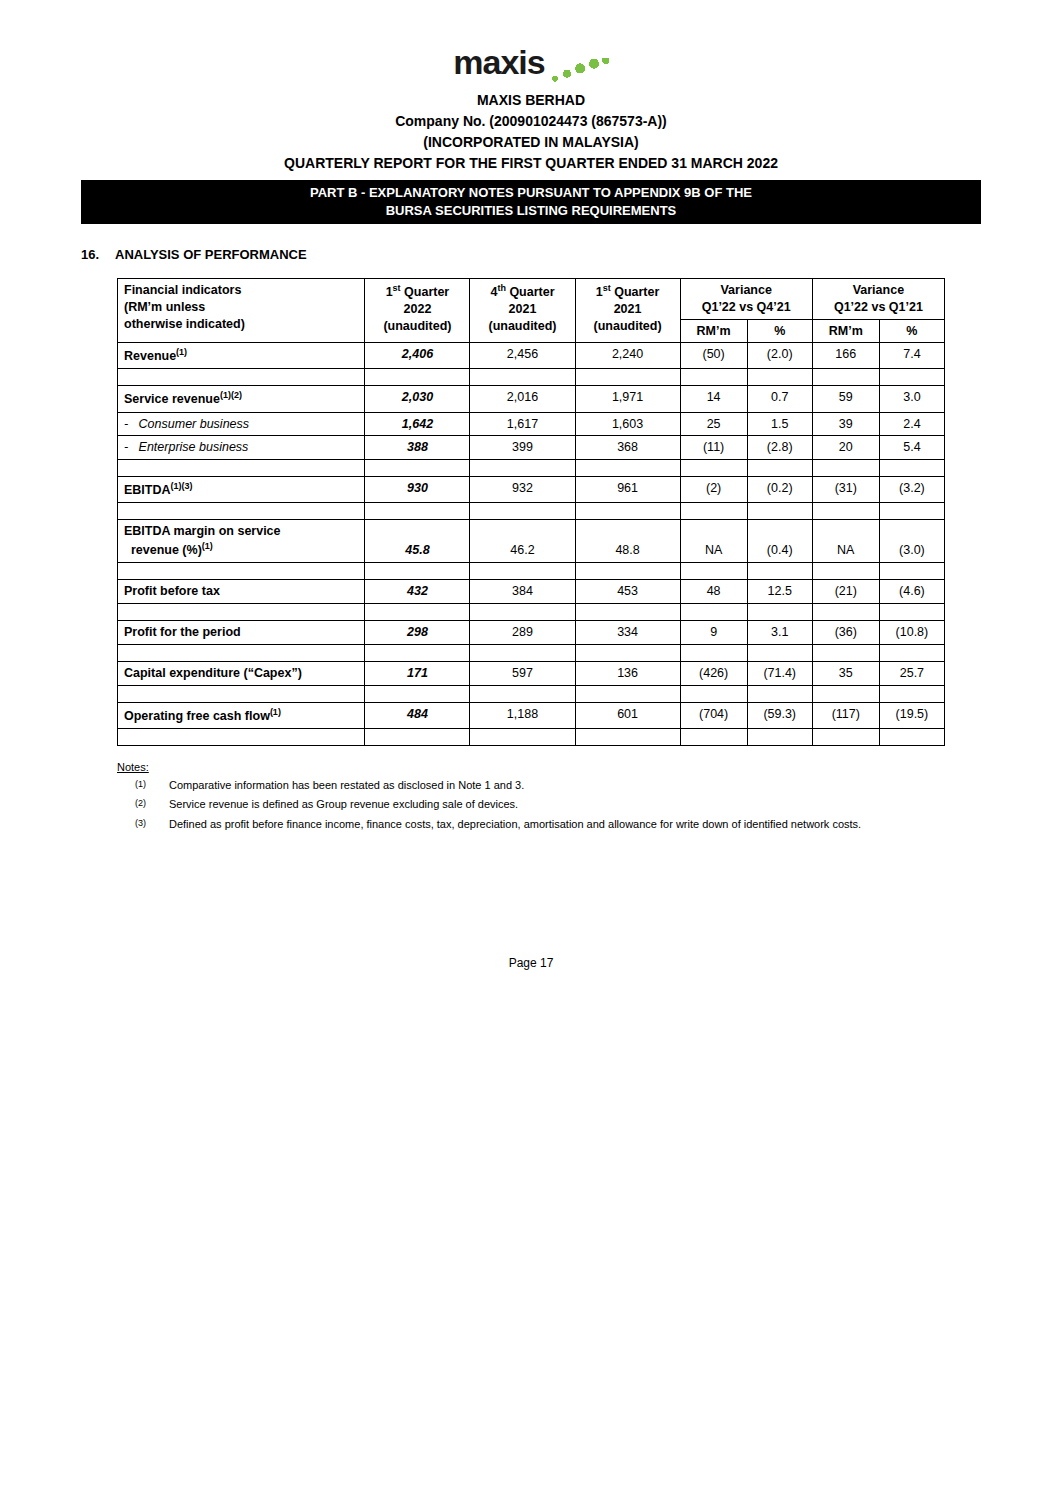maxis
MAXIS BERHAD
Company No. (200901024473 (867573-A))
(INCORPORATED IN MALAYSIA)
QUARTERLY REPORT FOR THE FIRST QUARTER ENDED 31 MARCH 2022
PART B - EXPLANATORY NOTES PURSUANT TO APPENDIX 9B OF THE
BURSA SECURITIES LISTING REQUIREMENTS
16. ANALYSIS OF PERFORMANCE
| Financial indicators (RM’m unless otherwise indicated) | 1 st Quarter 2022 (unaudited) | 4 th Quarter 2021 (unaudited) | 1 st Quarter 2021 (unaudited) | Variance Q1’22 vs Q4’21 | Variance Q1’22 vs Q1’21 |
| --- | --- | --- | --- | --- | --- |
| RM’m | % | RM’m | % |
| Revenue (1) | 2,406 | 2,456 | 2,240 | (50) | (2.0) | 166 | 7.4 |
| Service revenue (1)(2) | 2,030 | 2,016 | 1,971 | 14 | 0.7 | 59 | 3.0 |
| - Consumer business | 1,642 | 1,617 | 1,603 | 25 | 1.5 | 39 | 2.4 |
| - Enterprise business | 388 | 399 | 368 | (11) | (2.8) | 20 | 5.4 |
| EBITDA (1)(3) | 930 | 932 | 961 | (2) | (0.2) | (31) | (3.2) |
| EBITDA margin on service revenue (%) (1) | 45.8 | 46.2 | 48.8 | NA | (0.4) | NA | (3.0) |
| Profit before tax | 432 | 384 | 453 | 48 | 12.5 | (21) | (4.6) |
| Profit for the period | 298 | 289 | 334 | 9 | 3.1 | (36) | (10.8) |
| Capital expenditure (“Capex”) | 171 | 597 | 136 | (426) | (71.4) | 35 | 25.7 |
| Operating free cash flow (1) | 484 | 1,188 | 601 | (704) | (59.3) | (117) | (19.5) |
Notes:
| (1) | Comparative information has been restated as disclosed in Note 1 and 3. |
| (2) | Service revenue is defined as Group revenue excluding sale of devices. |
| (3) | Defined as profit before finance income, finance costs, tax, depreciation, amortisation and allowance for write down of identified network costs. |
Page 17